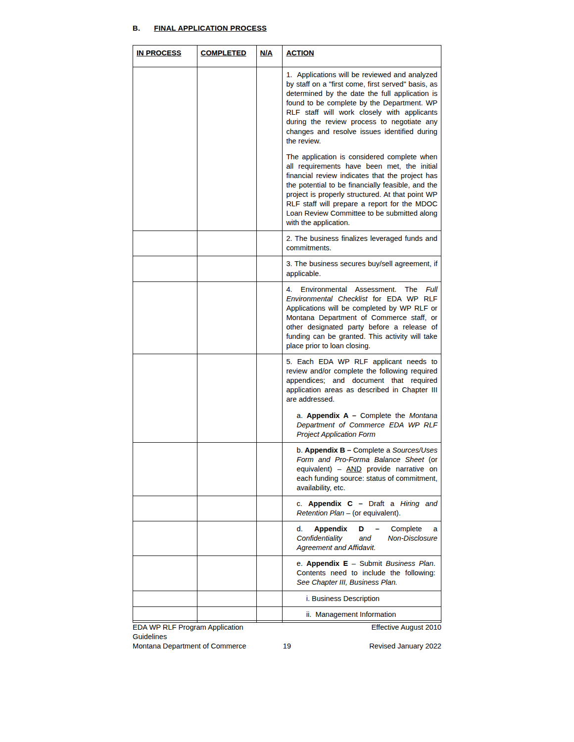B. FINAL APPLICATION PROCESS
| IN PROCESS | COMPLETED | N/A | ACTION |
| --- | --- | --- | --- |
| | | | 1. Applications will be reviewed and analyzed by staff on a "first come, first served" basis, as determined by the date the full application is found to be complete by the Department. WP RLF staff will work closely with applicants during the review process to negotiate any changes and resolve issues identified during the review. The application is considered complete when all requirements have been met, the initial financial review indicates that the project has the potential to be financially feasible, and the project is properly structured. At that point WP RLF staff will prepare a report for the MDOC Loan Review Committee to be submitted along with the application. |
| | | | 2. The business finalizes leveraged funds and commitments. |
| | | | 3. The business secures buy/sell agreement, if applicable. |
| | | | 4. Environmental Assessment. The Full Environmental Checklist for EDA WP RLF Applications will be completed by WP RLF or Montana Department of Commerce staff, or other designated party before a release of funding can be granted. This activity will take place prior to loan closing. |
| | | | 5. Each EDA WP RLF applicant needs to review and/or complete the following required appendices; and document that required application areas as described in Chapter III are addressed. a. Appendix A – Complete the Montana Department of Commerce EDA WP RLF Project Application Form |
| | | | b. Appendix B – Complete a Sources/Uses Form and Pro-Forma Balance Sheet (or equivalent) – AND provide narrative on each funding source: status of commitment, availability, etc. |
| | | | c. Appendix C – Draft a Hiring and Retention Plan – (or equivalent). |
| | | | d. Appendix D – Complete a Confidentiality and Non-Disclosure Agreement and Affidavit. |
| | | | e. Appendix E – Submit Business Plan . Contents need to include the following: See Chapter III, Business Plan. |
| | | | i. Business Description |
| | | | ii. Management Information |
| EDA WP RLF Program Application Guidelines | | Effective August 2010 |
| Montana Department of Commerce | 19 | Revised January 2022 |